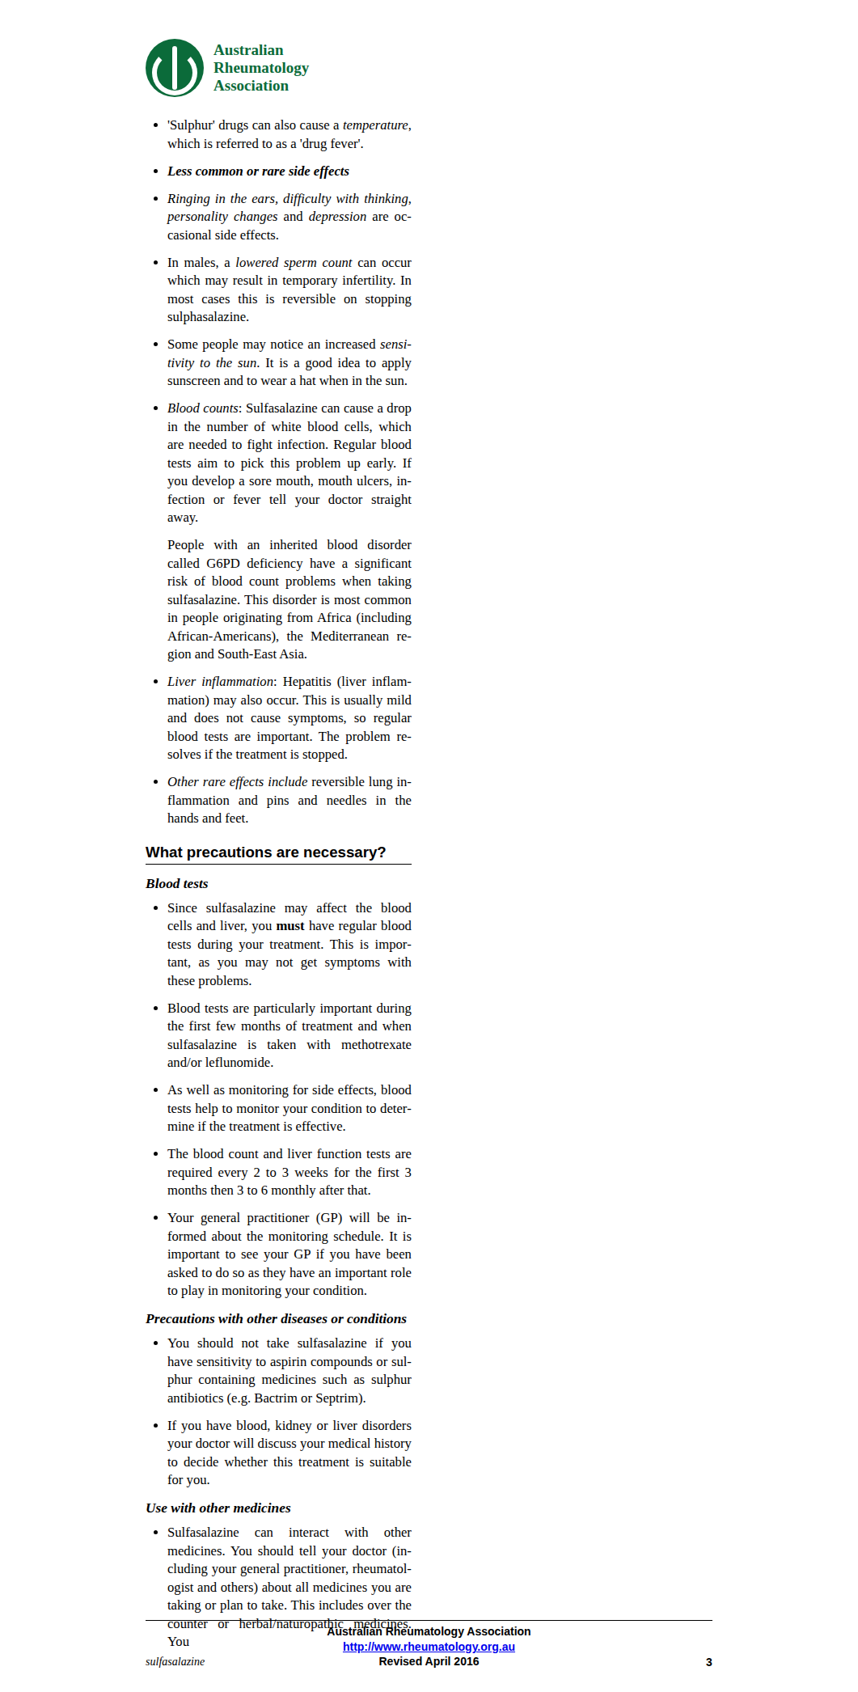Australian
Rheumatology
Association
'Sulphur' drugs can also cause a temperature, which is referred to as a 'drug fever'.
Less common or rare side effects
Ringing in the ears, difficulty with thinking, personality changes and depression are occasional side effects.
In males, a lowered sperm count can occur which may result in temporary infertility. In most cases this is reversible on stopping sulphasalazine.
Some people may notice an increased sensitivity to the sun. It is a good idea to apply sunscreen and to wear a hat when in the sun.
Blood counts: Sulfasalazine can cause a drop in the number of white blood cells, which are needed to fight infection. Regular blood tests aim to pick this problem up early. If you develop a sore mouth, mouth ulcers, infection or fever tell your doctor straight away.
People with an inherited blood disorder called G6PD deficiency have a significant risk of blood count problems when taking sulfasalazine. This disorder is most common in people originating from Africa (including African-Americans), the Mediterranean region and South-East Asia.
Liver inflammation: Hepatitis (liver inflammation) may also occur. This is usually mild and does not cause symptoms, so regular blood tests are important. The problem resolves if the treatment is stopped.
Other rare effects include reversible lung inflammation and pins and needles in the hands and feet.
What precautions are necessary?
Blood tests
Since sulfasalazine may affect the blood cells and liver, you must have regular blood tests during your treatment. This is important, as you may not get symptoms with these problems.
Blood tests are particularly important during the first few months of treatment and when sulfasalazine is taken with methotrexate and/or leflunomide.
As well as monitoring for side effects, blood tests help to monitor your condition to determine if the treatment is effective.
The blood count and liver function tests are required every 2 to 3 weeks for the first 3 months then 3 to 6 monthly after that.
Your general practitioner (GP) will be informed about the monitoring schedule. It is important to see your GP if you have been asked to do so as they have an important role to play in monitoring your condition.
Precautions with other diseases or conditions
You should not take sulfasalazine if you have sensitivity to aspirin compounds or sulphur containing medicines such as sulphur antibiotics (e.g. Bactrim or Septrim).
If you have blood, kidney or liver disorders your doctor will discuss your medical history to decide whether this treatment is suitable for you.
Use with other medicines
Sulfasalazine can interact with other medicines. You should tell your doctor (including your general practitioner, rheumatologist and others) about all medicines you are taking or plan to take. This includes over the counter or herbal/naturopathic medicines. You
sulfasalazine
Australian Rheumatology Association
http://www.rheumatology.org.au
Revised April 2016
3